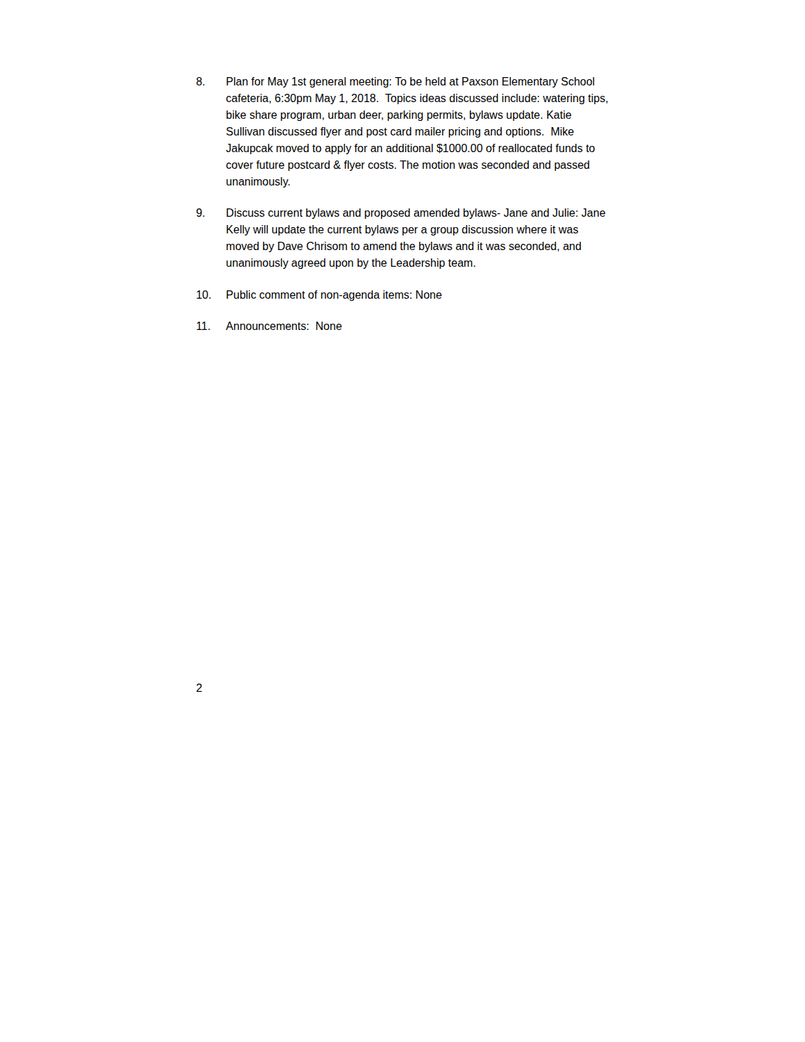8. Plan for May 1st general meeting: To be held at Paxson Elementary School cafeteria, 6:30pm May 1, 2018. Topics ideas discussed include: watering tips, bike share program, urban deer, parking permits, bylaws update. Katie Sullivan discussed flyer and post card mailer pricing and options. Mike Jakupcak moved to apply for an additional $1000.00 of reallocated funds to cover future postcard & flyer costs. The motion was seconded and passed unanimously.
9. Discuss current bylaws and proposed amended bylaws- Jane and Julie: Jane Kelly will update the current bylaws per a group discussion where it was moved by Dave Chrisom to amend the bylaws and it was seconded, and unanimously agreed upon by the Leadership team.
10. Public comment of non-agenda items: None
11. Announcements: None
2